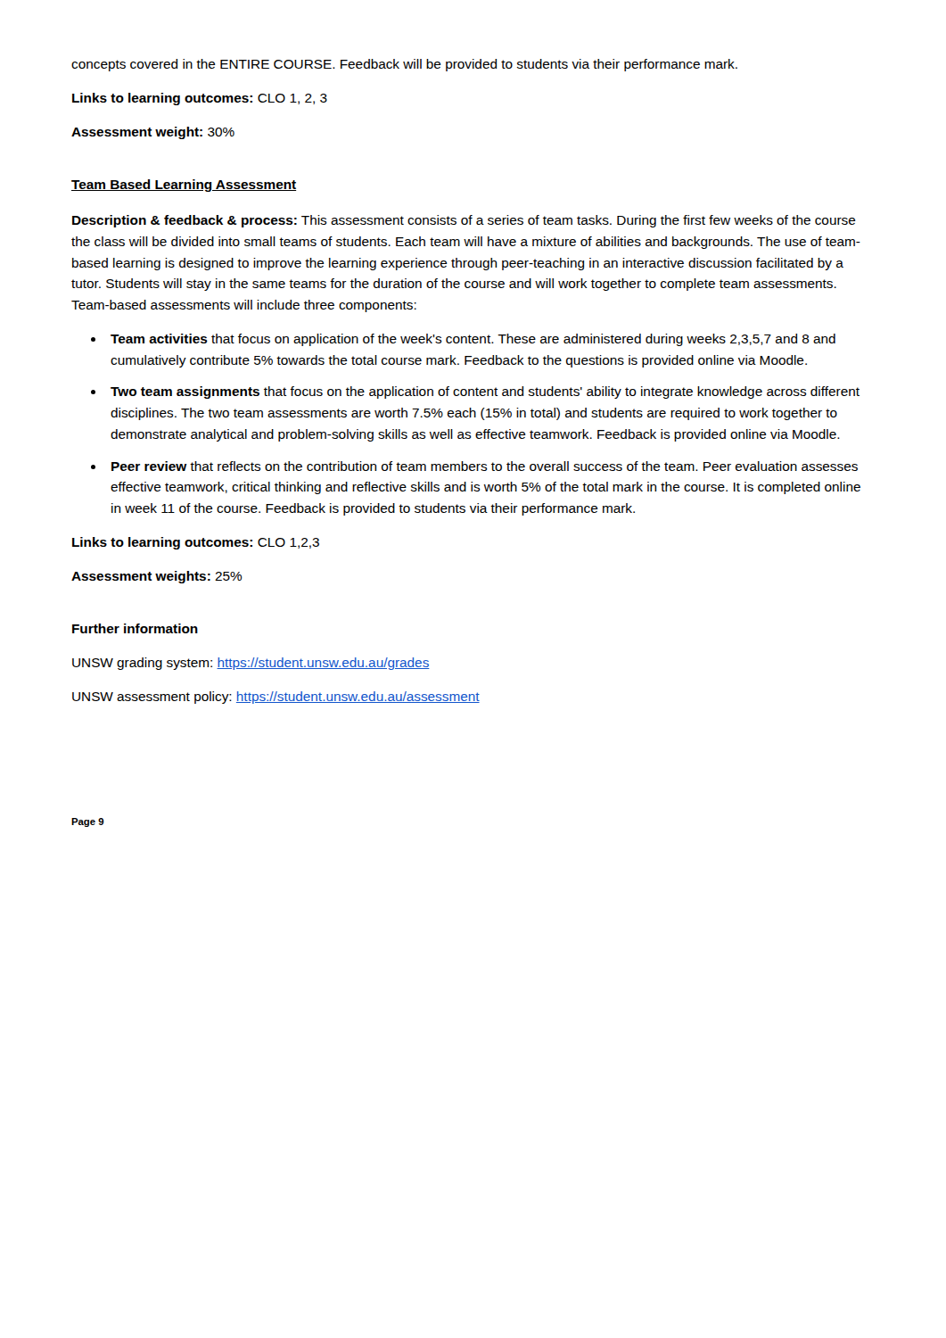concepts covered in the ENTIRE COURSE. Feedback will be provided to students via their performance mark.
Links to learning outcomes: CLO 1, 2, 3
Assessment weight: 30%
Team Based Learning Assessment
Description & feedback & process: This assessment consists of a series of team tasks. During the first few weeks of the course the class will be divided into small teams of students. Each team will have a mixture of abilities and backgrounds. The use of team-based learning is designed to improve the learning experience through peer-teaching in an interactive discussion facilitated by a tutor. Students will stay in the same teams for the duration of the course and will work together to complete team assessments. Team-based assessments will include three components:
Team activities that focus on application of the week's content. These are administered during weeks 2,3,5,7 and 8 and cumulatively contribute 5% towards the total course mark. Feedback to the questions is provided online via Moodle.
Two team assignments that focus on the application of content and students' ability to integrate knowledge across different disciplines. The two team assessments are worth 7.5% each (15% in total) and students are required to work together to demonstrate analytical and problem-solving skills as well as effective teamwork. Feedback is provided online via Moodle.
Peer review that reflects on the contribution of team members to the overall success of the team. Peer evaluation assesses effective teamwork, critical thinking and reflective skills and is worth 5% of the total mark in the course. It is completed online in week 11 of the course. Feedback is provided to students via their performance mark.
Links to learning outcomes: CLO 1,2,3
Assessment weights: 25%
Further information
UNSW grading system: https://student.unsw.edu.au/grades
UNSW assessment policy: https://student.unsw.edu.au/assessment
Page 9